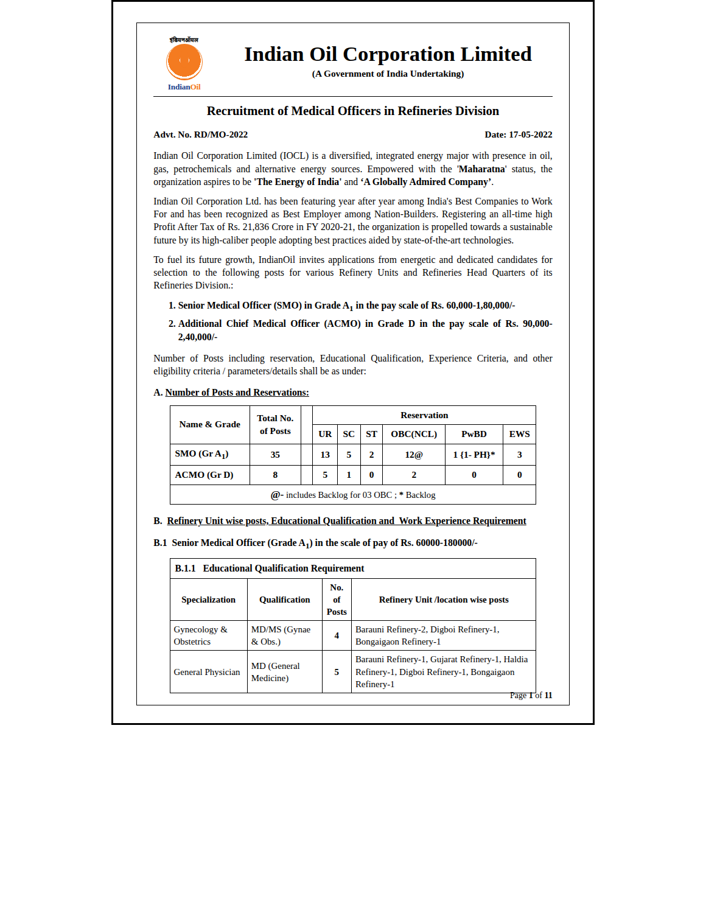इंडियनऑयल
IndianOil
Indian Oil Corporation Limited
(A Government of India Undertaking)
Recruitment of Medical Officers in Refineries Division
Advt. No. RD/MO-2022 Date: 17-05-2022
Indian Oil Corporation Limited (IOCL) is a diversified, integrated energy major with presence in oil, gas, petrochemicals and alternative energy sources. Empowered with the 'Maharatna' status, the organization aspires to be 'The Energy of India' and ‘A Globally Admired Company’.
Indian Oil Corporation Ltd. has been featuring year after year among India's Best Companies to Work For and has been recognized as Best Employer among Nation-Builders. Registering an all-time high Profit After Tax of Rs. 21,836 Crore in FY 2020-21, the organization is propelled towards a sustainable future by its high-caliber people adopting best practices aided by state-of-the-art technologies.
To fuel its future growth, IndianOil invites applications from energetic and dedicated candidates for selection to the following posts for various Refinery Units and Refineries Head Quarters of its Refineries Division.:
Senior Medical Officer (SMO) in Grade A1 in the pay scale of Rs. 60,000-1,80,000/-
Additional Chief Medical Officer (ACMO) in Grade D in the pay scale of Rs. 90,000-2,40,000/-
Number of Posts including reservation, Educational Qualification, Experience Criteria, and other eligibility criteria / parameters/details shall be as under:
A. Number of Posts and Reservations:
| Name & Grade | Total No. of Posts | | Reservation |
| --- | --- | --- | --- |
| UR | SC | ST | OBC(NCL) | PwBD | EWS |
| SMO (Gr A 1 ) | 35 | | 13 | 5 | 2 | 12@ | 1 {1- PH}* | 3 |
| ACMO (Gr D) | 8 | | 5 | 1 | 0 | 2 | 0 | 0 |
| @- includes Backlog for 03 OBC ; * Backlog |
B. Refinery Unit wise posts, Educational Qualification and Work Experience Requirement
B.1 Senior Medical Officer (Grade A1) in the scale of pay of Rs. 60000-180000/-
| B.1.1 Educational Qualification Requirement |
| Specialization | Qualification | No. of Posts | Refinery Unit /location wise posts |
| Gynecology & Obstetrics | MD/MS (Gynae & Obs.) | 4 | Barauni Refinery-2, Digboi Refinery-1, Bongaigaon Refinery-1 |
| General Physician | MD (General Medicine) | 5 | Barauni Refinery-1, Gujarat Refinery-1, Haldia Refinery-1, Digboi Refinery-1, Bongaigaon Refinery-1 |
Page 1 of 11